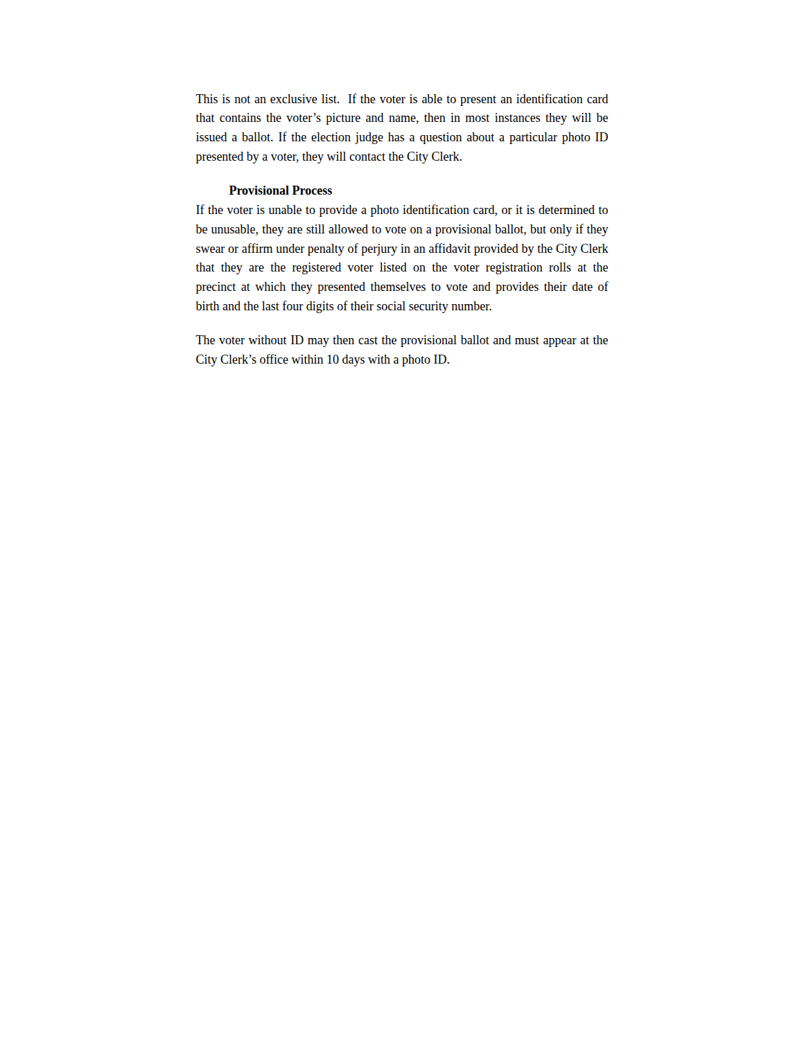This is not an exclusive list. If the voter is able to present an identification card that contains the voter’s picture and name, then in most instances they will be issued a ballot. If the election judge has a question about a particular photo ID presented by a voter, they will contact the City Clerk.
Provisional Process
If the voter is unable to provide a photo identification card, or it is determined to be unusable, they are still allowed to vote on a provisional ballot, but only if they swear or affirm under penalty of perjury in an affidavit provided by the City Clerk that they are the registered voter listed on the voter registration rolls at the precinct at which they presented themselves to vote and provides their date of birth and the last four digits of their social security number.
The voter without ID may then cast the provisional ballot and must appear at the City Clerk’s office within 10 days with a photo ID.